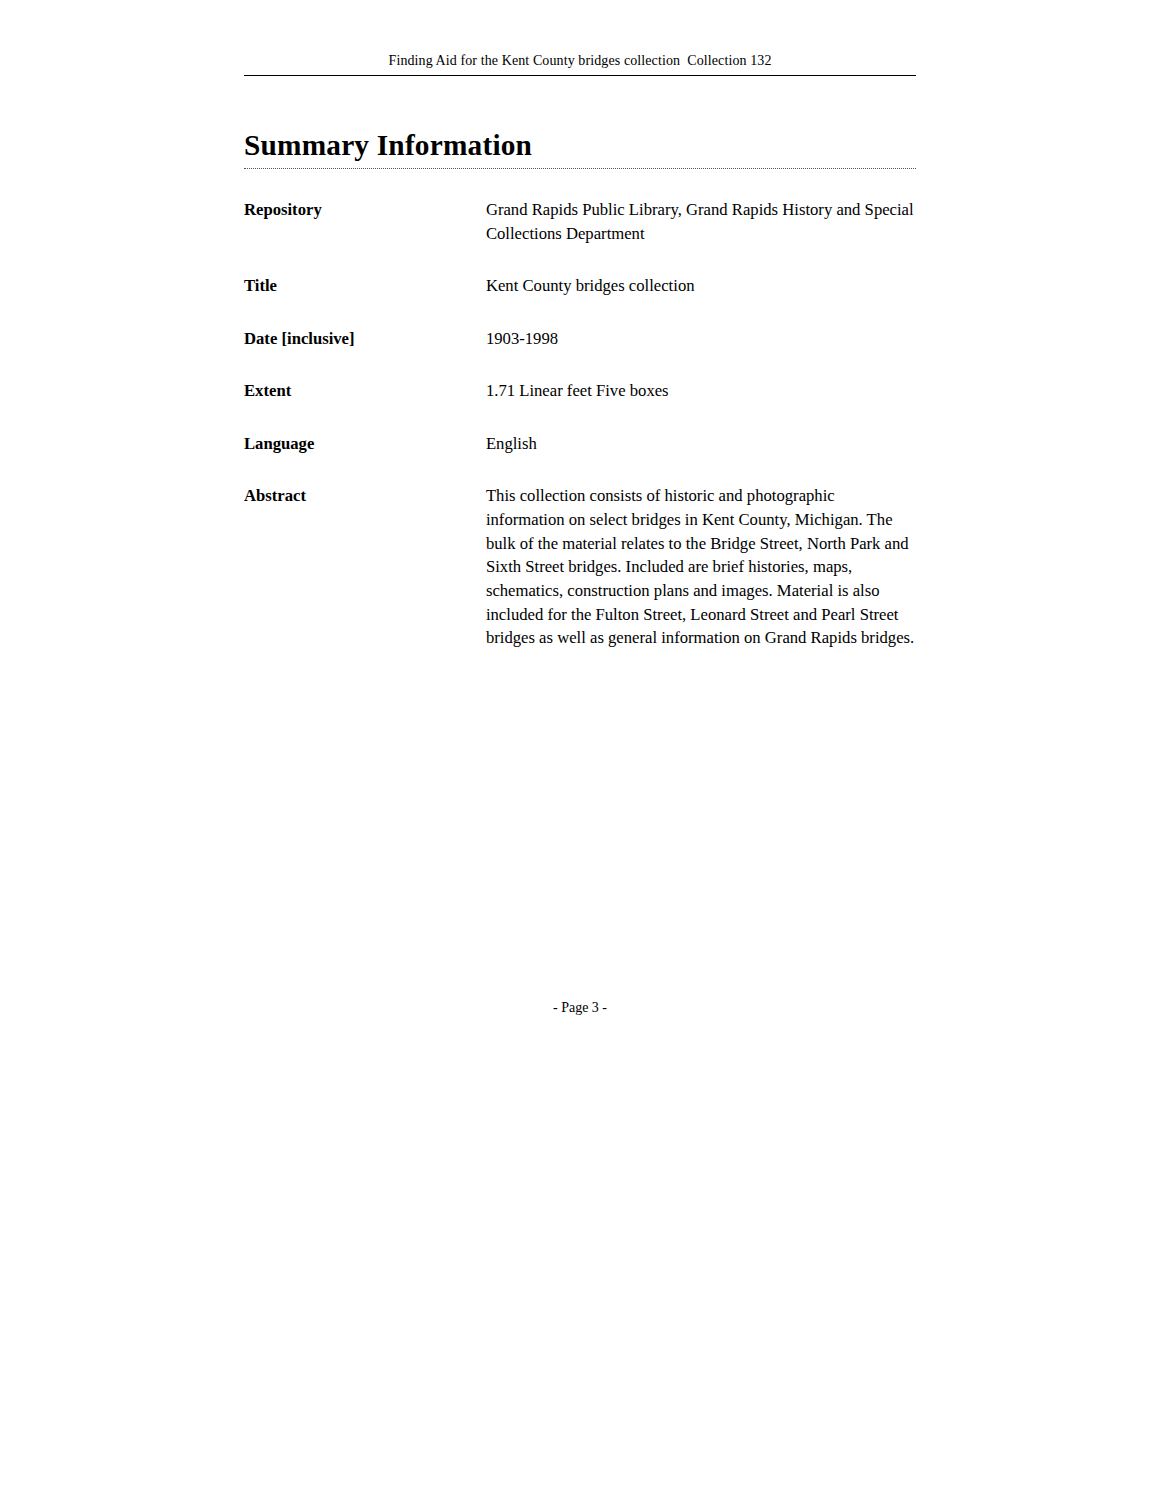Finding Aid for the Kent County bridges collection Collection 132
Summary Information
| Repository | Grand Rapids Public Library, Grand Rapids History and Special Collections Department |
| Title | Kent County bridges collection |
| Date [inclusive] | 1903-1998 |
| Extent | 1.71 Linear feet Five boxes |
| Language | English |
| Abstract | This collection consists of historic and photographic information on select bridges in Kent County, Michigan. The bulk of the material relates to the Bridge Street, North Park and Sixth Street bridges. Included are brief histories, maps, schematics, construction plans and images. Material is also included for the Fulton Street, Leonard Street and Pearl Street bridges as well as general information on Grand Rapids bridges. |
- Page 3 -